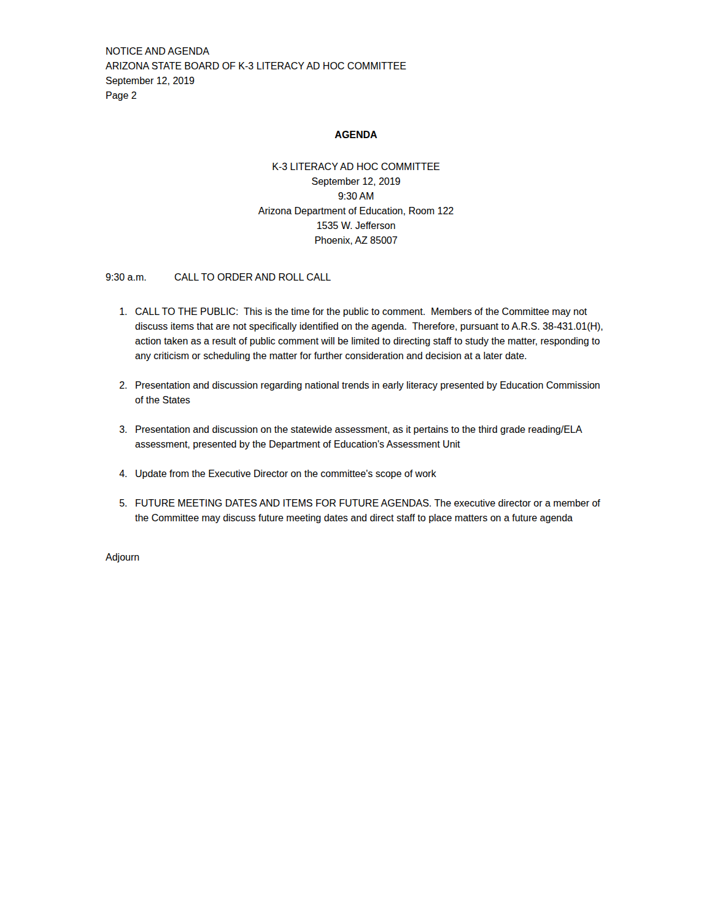NOTICE AND AGENDA
ARIZONA STATE BOARD OF K-3 LITERACY AD HOC COMMITTEE
September 12, 2019
Page 2
AGENDA
K-3 LITERACY AD HOC COMMITTEE
September 12, 2019
9:30 AM
Arizona Department of Education, Room 122
1535 W. Jefferson
Phoenix, AZ 85007
9:30 a.m. CALL TO ORDER AND ROLL CALL
CALL TO THE PUBLIC: This is the time for the public to comment. Members of the Committee may not discuss items that are not specifically identified on the agenda. Therefore, pursuant to A.R.S. 38-431.01(H), action taken as a result of public comment will be limited to directing staff to study the matter, responding to any criticism or scheduling the matter for further consideration and decision at a later date.
Presentation and discussion regarding national trends in early literacy presented by Education Commission of the States
Presentation and discussion on the statewide assessment, as it pertains to the third grade reading/ELA assessment, presented by the Department of Education's Assessment Unit
Update from the Executive Director on the committee's scope of work
FUTURE MEETING DATES AND ITEMS FOR FUTURE AGENDAS. The executive director or a member of the Committee may discuss future meeting dates and direct staff to place matters on a future agenda
Adjourn